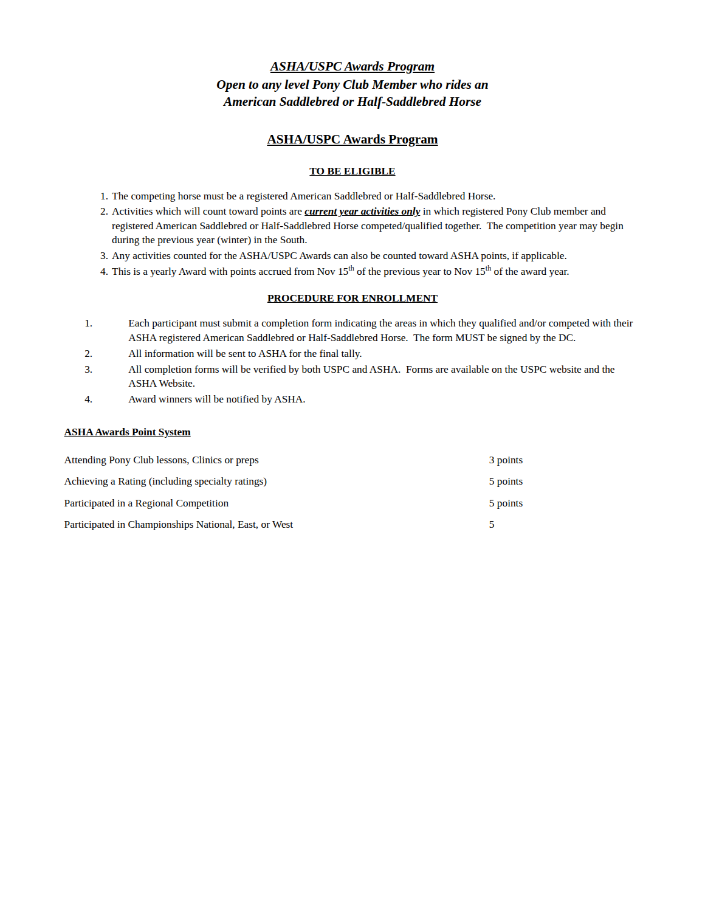ASHA/USPC Awards Program
Open to any level Pony Club Member who rides an
American Saddlebred or Half-Saddlebred Horse
ASHA/USPC Awards Program
TO BE ELIGIBLE
The competing horse must be a registered American Saddlebred or Half-Saddlebred Horse.
Activities which will count toward points are current year activities only in which registered Pony Club member and registered American Saddlebred or Half-Saddlebred Horse competed/qualified together. The competition year may begin during the previous year (winter) in the South.
Any activities counted for the ASHA/USPC Awards can also be counted toward ASHA points, if applicable.
This is a yearly Award with points accrued from Nov 15th of the previous year to Nov 15th of the award year.
PROCEDURE FOR ENROLLMENT
Each participant must submit a completion form indicating the areas in which they qualified and/or competed with their ASHA registered American Saddlebred or Half-Saddlebred Horse. The form MUST be signed by the DC.
All information will be sent to ASHA for the final tally.
All completion forms will be verified by both USPC and ASHA. Forms are available on the USPC website and the ASHA Website.
Award winners will be notified by ASHA.
ASHA Awards Point System
| Attending Pony Club lessons, Clinics or preps | 3 points |
| Achieving a Rating (including specialty ratings) | 5 points |
| Participated in a Regional Competition | 5 points |
| Participated in Championships National, East, or West | 5 |